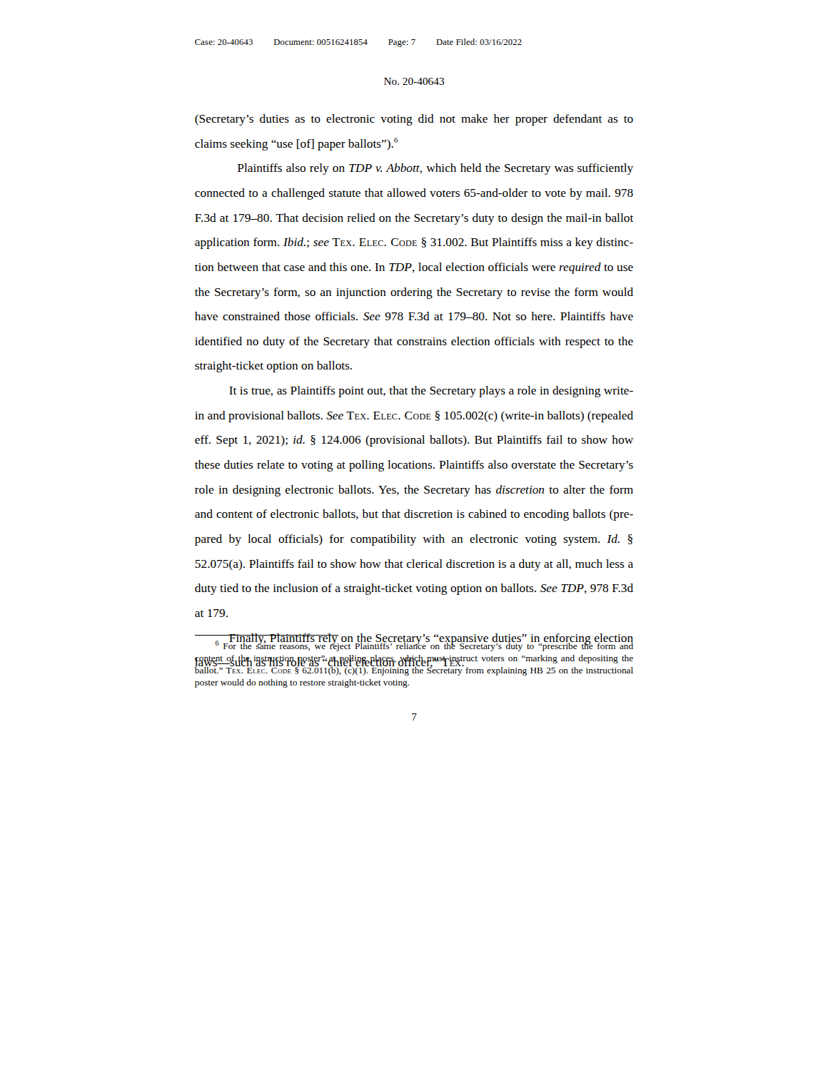Case: 20-40643 Document: 00516241854 Page: 7 Date Filed: 03/16/2022
No. 20-40643
(Secretary’s duties as to electronic voting did not make her proper defendant as to claims seeking “use [of] paper ballots”).6
Plaintiffs also rely on TDP v. Abbott, which held the Secretary was sufficiently connected to a challenged statute that allowed voters 65-and-older to vote by mail. 978 F.3d at 179–80. That decision relied on the Secretary’s duty to design the mail-in ballot application form. Ibid.; see Tex. Elec. Code § 31.002. But Plaintiffs miss a key distinction between that case and this one. In TDP, local election officials were required to use the Secretary’s form, so an injunction ordering the Secretary to revise the form would have constrained those officials. See 978 F.3d at 179–80. Not so here. Plaintiffs have identified no duty of the Secretary that constrains election officials with respect to the straight-ticket option on ballots.
It is true, as Plaintiffs point out, that the Secretary plays a role in designing write-in and provisional ballots. See Tex. Elec. Code § 105.002(c) (write-in ballots) (repealed eff. Sept 1, 2021); id. § 124.006 (provisional ballots). But Plaintiffs fail to show how these duties relate to voting at polling locations. Plaintiffs also overstate the Secretary’s role in designing electronic ballots. Yes, the Secretary has discretion to alter the form and content of electronic ballots, but that discretion is cabined to encoding ballots (prepared by local officials) for compatibility with an electronic voting system. Id. § 52.075(a). Plaintiffs fail to show how that clerical discretion is a duty at all, much less a duty tied to the inclusion of a straight-ticket voting option on ballots. See TDP, 978 F.3d at 179.
Finally, Plaintiffs rely on the Secretary’s “expansive duties” in enforcing election laws—such as his role as “chief election officer,” Tex.
6 For the same reasons, we reject Plaintiffs’ reliance on the Secretary’s duty to “prescribe the form and content of the instruction poster” at polling places, which must instruct voters on “marking and depositing the ballot.” Tex. Elec. Code § 62.011(b), (c)(1). Enjoining the Secretary from explaining HB 25 on the instructional poster would do nothing to restore straight-ticket voting.
7